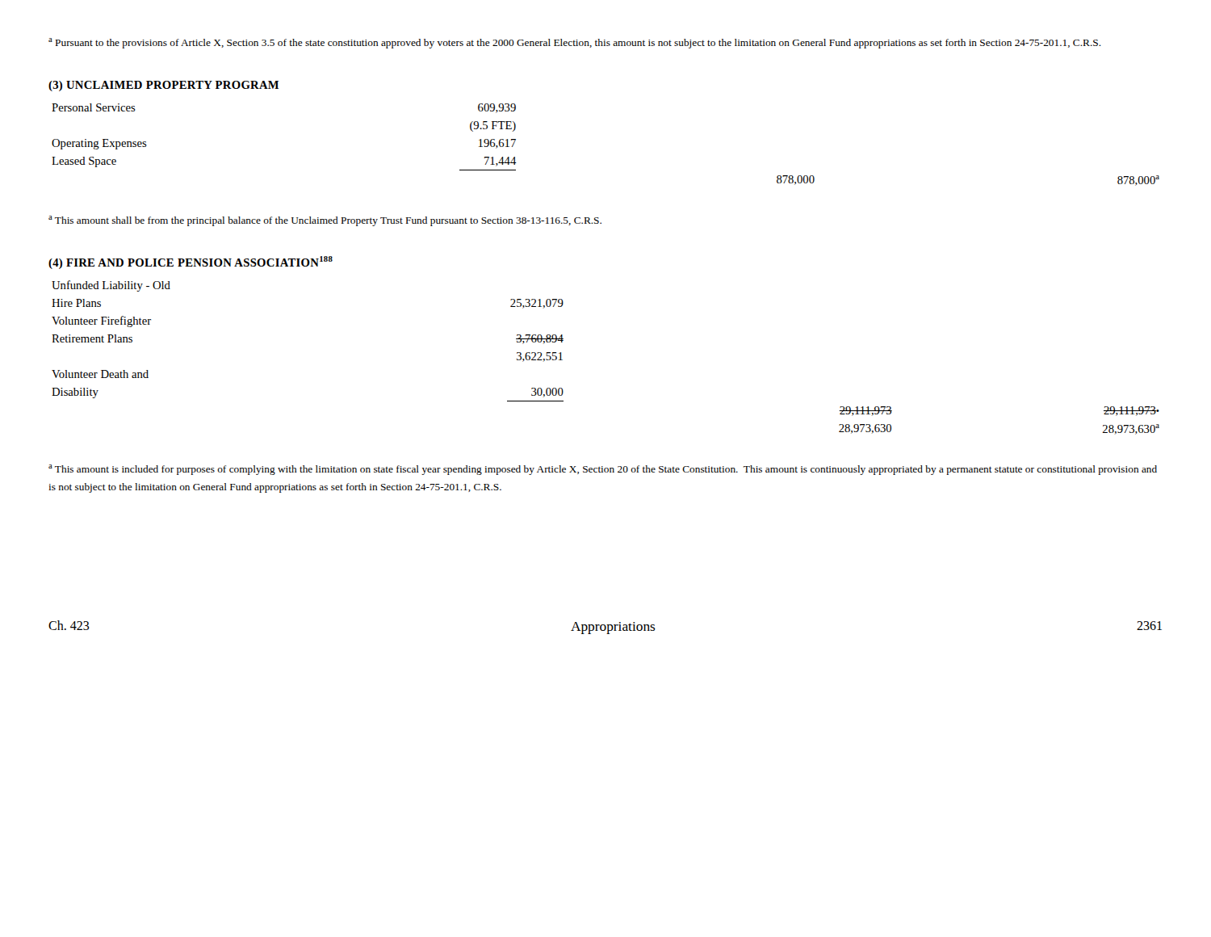a Pursuant to the provisions of Article X, Section 3.5 of the state constitution approved by voters at the 2000 General Election, this amount is not subject to the limitation on General Fund appropriations as set forth in Section 24-75-201.1, C.R.S.
(3) UNCLAIMED PROPERTY PROGRAM
| Personal Services | 609,939 | | |
| | (9.5 FTE) | | |
| Operating Expenses | 196,617 | | |
| Leased Space | 71,444 | | |
| | | 878,000 | 878,000 a |
a This amount shall be from the principal balance of the Unclaimed Property Trust Fund pursuant to Section 38-13-116.5, C.R.S.
(4) FIRE AND POLICE PENSION ASSOCIATION188
| Unfunded Liability - Old | | | |
| Hire Plans | 25,321,079 | | |
| Volunteer Firefighter | | | |
| Retirement Plans | 3,760,894 | | |
| | 3,622,551 | | |
| Volunteer Death and | | | |
| Disability | 30,000 | | |
| | | 29,111,973 | 29,111,973 • |
| | | 28,973,630 | 28,973,630 a |
a This amount is included for purposes of complying with the limitation on state fiscal year spending imposed by Article X, Section 20 of the State Constitution. This amount is continuously appropriated by a permanent statute or constitutional provision and is not subject to the limitation on General Fund appropriations as set forth in Section 24-75-201.1, C.R.S.
Ch. 423 Appropriations 2361